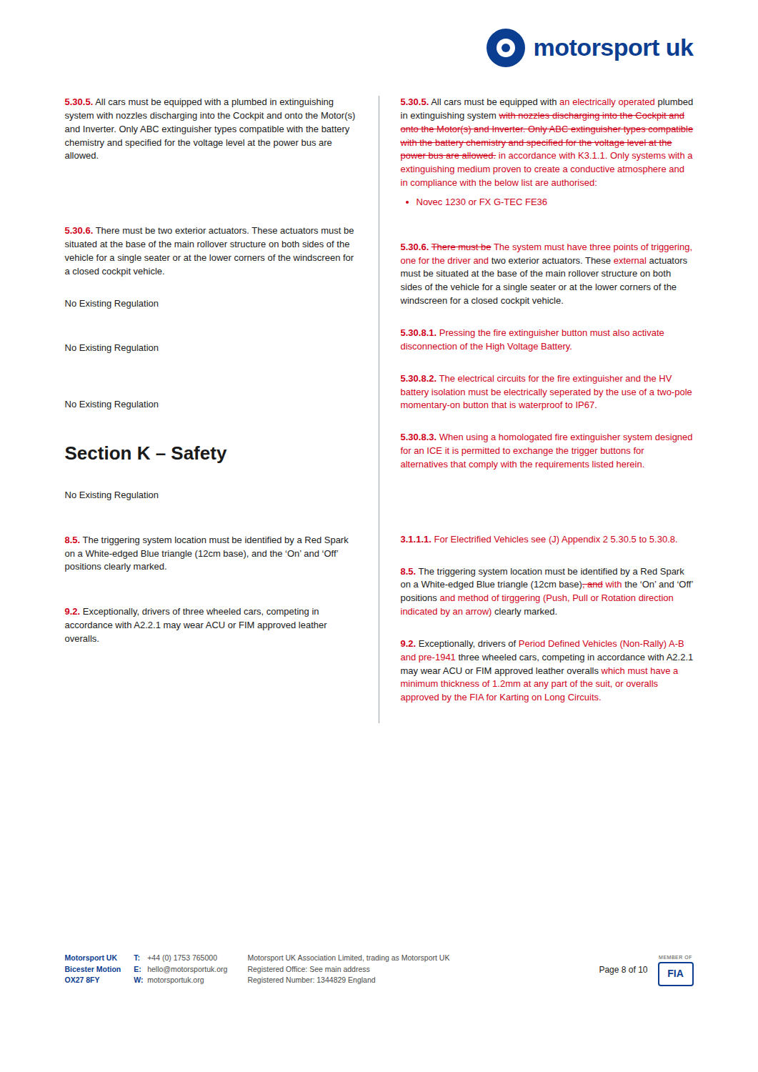motorsport uk
5.30.5. All cars must be equipped with a plumbed in extinguishing system with nozzles discharging into the Cockpit and onto the Motor(s) and Inverter. Only ABC extinguisher types compatible with the battery chemistry and specified for the voltage level at the power bus are allowed.
5.30.6. There must be two exterior actuators. These actuators must be situated at the base of the main rollover structure on both sides of the vehicle for a single seater or at the lower corners of the windscreen for a closed cockpit vehicle.
No Existing Regulation
No Existing Regulation
No Existing Regulation
Section K – Safety
No Existing Regulation
8.5. The triggering system location must be identified by a Red Spark on a White-edged Blue triangle (12cm base), and the ‘On’ and ‘Off’ positions clearly marked.
9.2. Exceptionally, drivers of three wheeled cars, competing in accordance with A2.2.1 may wear ACU or FIM approved leather overalls.
5.30.5. All cars must be equipped with an electrically operated plumbed in extinguishing system with nozzles discharging into the Cockpit and onto the Motor(s) and Inverter. Only ABC extinguisher types compatible with the battery chemistry and specified for the voltage level at the power bus are allowed. in accordance with K3.1.1. Only systems with a extinguishing medium proven to create a conductive atmosphere and in compliance with the below list are authorised:
Novec 1230 or FX G-TEC FE36
5.30.6. There must be The system must have three points of triggering, one for the driver and two exterior actuators. These external actuators must be situated at the base of the main rollover structure on both sides of the vehicle for a single seater or at the lower corners of the windscreen for a closed cockpit vehicle.
5.30.8.1. Pressing the fire extinguisher button must also activate disconnection of the High Voltage Battery.
5.30.8.2. The electrical circuits for the fire extinguisher and the HV battery isolation must be electrically seperated by the use of a two-pole momentary-on button that is waterproof to IP67.
5.30.8.3. When using a homologated fire extinguisher system designed for an ICE it is permitted to exchange the trigger buttons for alternatives that comply with the requirements listed herein.
3.1.1.1. For Electrified Vehicles see (J) Appendix 2 5.30.5 to 5.30.8.
8.5. The triggering system location must be identified by a Red Spark on a White-edged Blue triangle (12cm base), and with the ‘On’ and ‘Off’ positions and method of tirggering (Push, Pull or Rotation direction indicated by an arrow) clearly marked.
9.2. Exceptionally, drivers of Period Defined Vehicles (Non-Rally) A-B and pre-1941 three wheeled cars, competing in accordance with A2.2.1 may wear ACU or FIM approved leather overalls which must have a minimum thickness of 1.2mm at any part of the suit, or overalls approved by the FIA for Karting on Long Circuits.
Motorsport UK
Bicester Motion
OX27 8FY
T: +44 (0) 1753 765000
E: hello@motorsportuk.org
W: motorsportuk.org
Motorsport UK Association Limited, trading as Motorsport UK
Registered Office: See main address
Registered Number: 1344829 England
Page 8 of 10
MEMBER OF
FIA